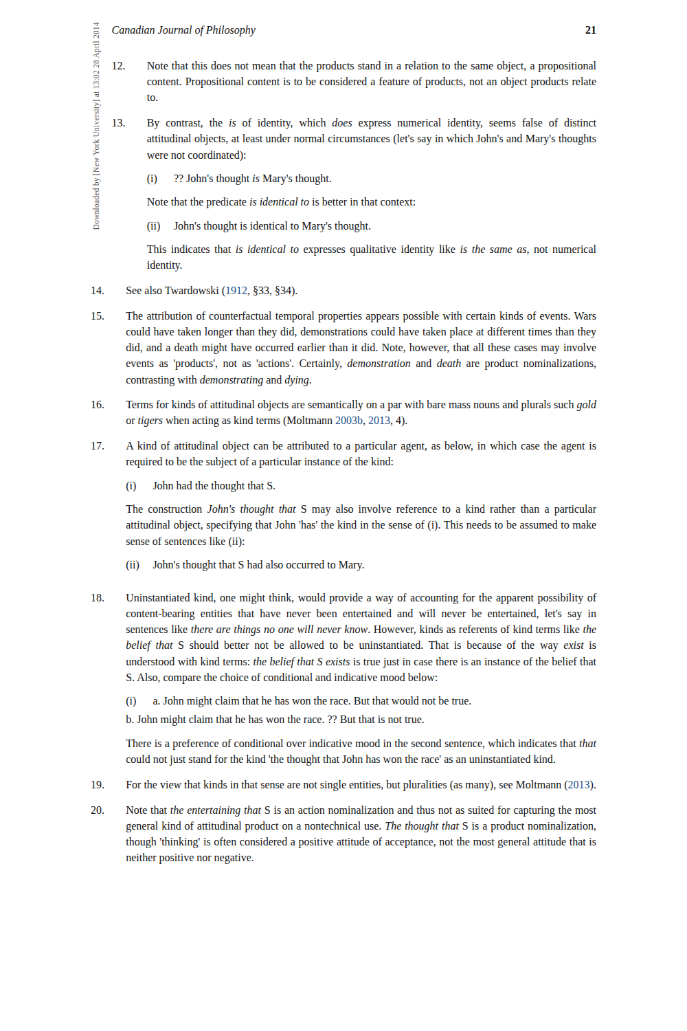Downloaded by [New York University] at 13:02 28 April 2014
Canadian Journal of Philosophy 21
12.
Note that this does not mean that the products stand in a relation to the same object, a propositional content. Propositional content is to be considered a feature of products, not an object products relate to.
13.
By contrast, the is of identity, which does express numerical identity, seems false of distinct attitudinal objects, at least under normal circumstances (let's say in which John's and Mary's thoughts were not coordinated):
(i) ?? John's thought is Mary's thought.
Note that the predicate is identical to is better in that context:
(ii) John's thought is identical to Mary's thought.
This indicates that is identical to expresses qualitative identity like is the same as, not numerical identity.
14.
See also Twardowski (1912, §33, §34).
15.
The attribution of counterfactual temporal properties appears possible with certain kinds of events. Wars could have taken longer than they did, demonstrations could have taken place at different times than they did, and a death might have occurred earlier than it did. Note, however, that all these cases may involve events as 'products', not as 'actions'. Certainly, demonstration and death are product nominalizations, contrasting with demonstrating and dying.
16.
Terms for kinds of attitudinal objects are semantically on a par with bare mass nouns and plurals such gold or tigers when acting as kind terms (Moltmann 2003b, 2013, 4).
17.
A kind of attitudinal object can be attributed to a particular agent, as below, in which case the agent is required to be the subject of a particular instance of the kind:
(i) John had the thought that S.
The construction John's thought that S may also involve reference to a kind rather than a particular attitudinal object, specifying that John 'has' the kind in the sense of (i). This needs to be assumed to make sense of sentences like (ii):
(ii) John's thought that S had also occurred to Mary.
18.
Uninstantiated kind, one might think, would provide a way of accounting for the apparent possibility of content-bearing entities that have never been entertained and will never be entertained, let's say in sentences like there are things no one will never know. However, kinds as referents of kind terms like the belief that S should better not be allowed to be uninstantiated. That is because of the way exist is understood with kind terms: the belief that S exists is true just in case there is an instance of the belief that S. Also, compare the choice of conditional and indicative mood below:
(i) a. John might claim that he has won the race. But that would not be true.
b. John might claim that he has won the race. ?? But that is not true.
There is a preference of conditional over indicative mood in the second sentence, which indicates that that could not just stand for the kind 'the thought that John has won the race' as an uninstantiated kind.
19.
For the view that kinds in that sense are not single entities, but pluralities (as many), see Moltmann (2013).
20.
Note that the entertaining that S is an action nominalization and thus not as suited for capturing the most general kind of attitudinal product on a nontechnical use. The thought that S is a product nominalization, though 'thinking' is often considered a positive attitude of acceptance, not the most general attitude that is neither positive nor negative.